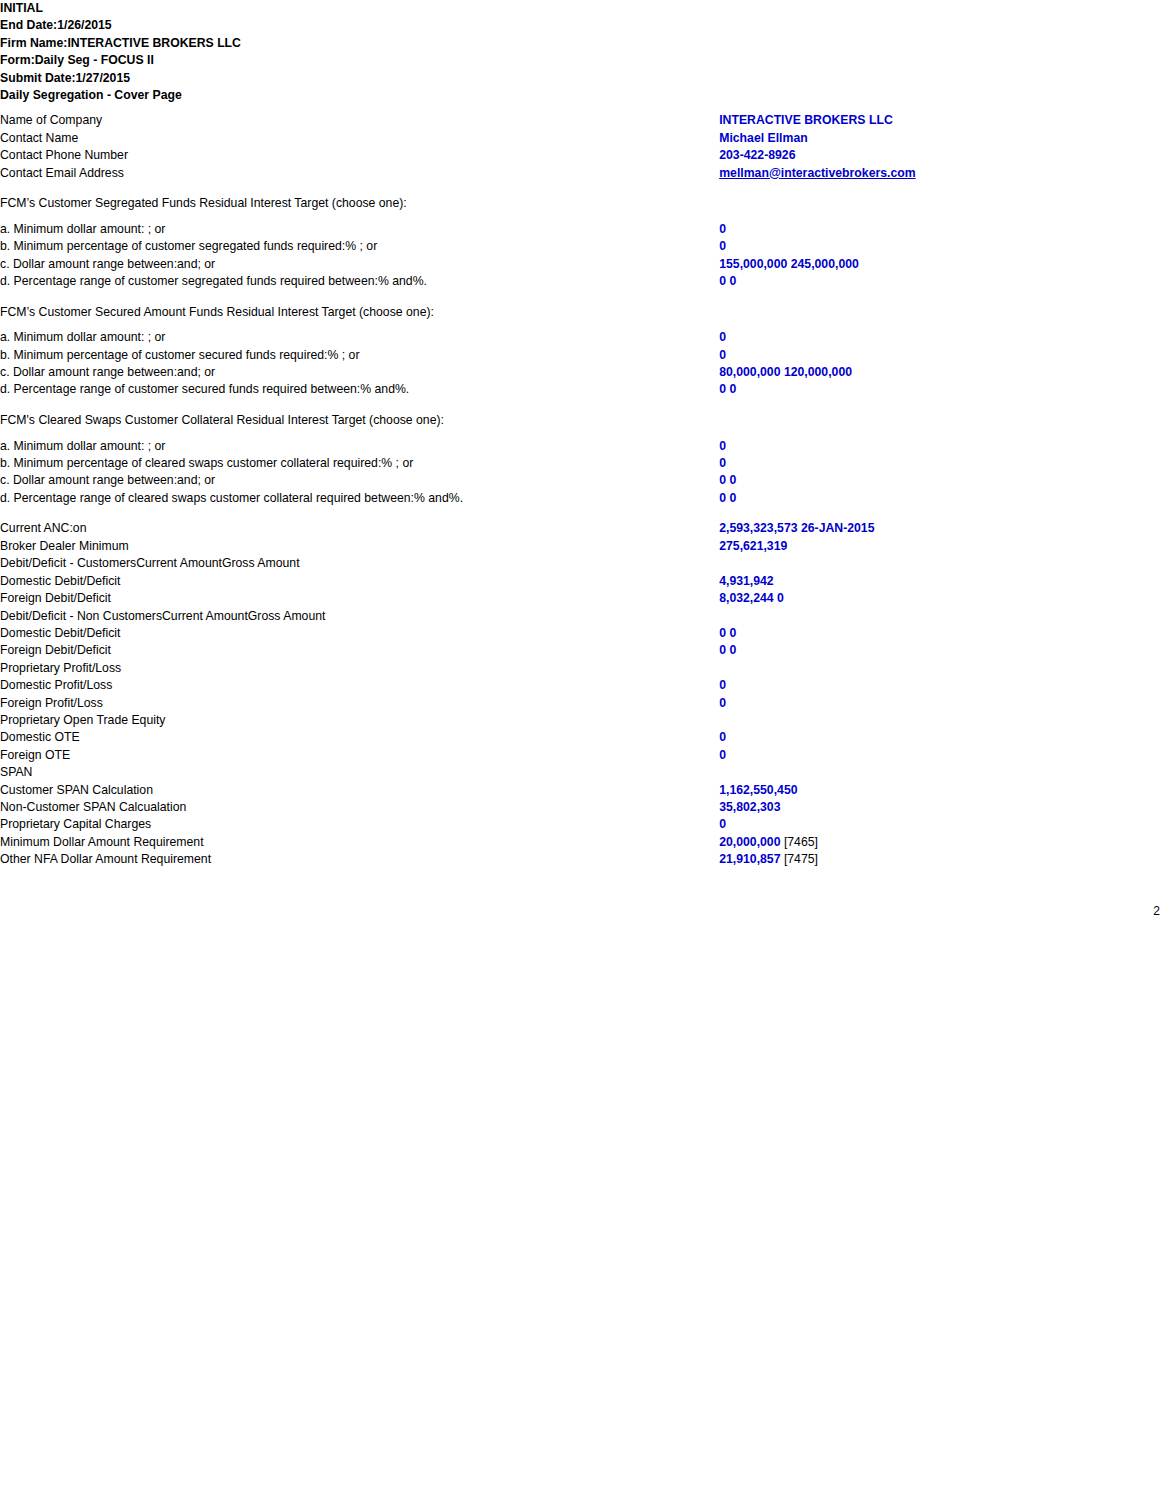INITIAL
End Date:1/26/2015
Firm Name:INTERACTIVE BROKERS LLC
Form:Daily Seg - FOCUS II
Submit Date:1/27/2015
Daily Segregation - Cover Page
| Name of Company | INTERACTIVE BROKERS LLC |
| Contact Name | Michael Ellman |
| Contact Phone Number | 203-422-8926 |
| Contact Email Address | mellman@interactivebrokers.com |
FCM’s Customer Segregated Funds Residual Interest Target (choose one):
| a. Minimum dollar amount: ; or | 0 |
| b. Minimum percentage of customer segregated funds required:% ; or | 0 |
| c. Dollar amount range between:and; or | 155,000,000 245,000,000 |
| d. Percentage range of customer segregated funds required between:% and%. | 0 0 |
FCM’s Customer Secured Amount Funds Residual Interest Target (choose one):
| a. Minimum dollar amount: ; or | 0 |
| b. Minimum percentage of customer secured funds required:% ; or | 0 |
| c. Dollar amount range between:and; or | 80,000,000 120,000,000 |
| d. Percentage range of customer secured funds required between:% and%. | 0 0 |
FCM's Cleared Swaps Customer Collateral Residual Interest Target (choose one):
| a. Minimum dollar amount: ; or | 0 |
| b. Minimum percentage of cleared swaps customer collateral required:% ; or | 0 |
| c. Dollar amount range between:and; or | 0 0 |
| d. Percentage range of cleared swaps customer collateral required between:% and%. | 0 0 |
| Current ANC:on | 2,593,323,573 26-JAN-2015 |
| Broker Dealer Minimum | 275,621,319 |
| Debit/Deficit - CustomersCurrent AmountGross Amount | |
| Domestic Debit/Deficit | 4,931,942 |
| Foreign Debit/Deficit | 8,032,244 0 |
| Debit/Deficit - Non CustomersCurrent AmountGross Amount | |
| Domestic Debit/Deficit | 0 0 |
| Foreign Debit/Deficit | 0 0 |
| Proprietary Profit/Loss | |
| Domestic Profit/Loss | 0 |
| Foreign Profit/Loss | 0 |
| Proprietary Open Trade Equity | |
| Domestic OTE | 0 |
| Foreign OTE | 0 |
| SPAN | |
| Customer SPAN Calculation | 1,162,550,450 |
| Non-Customer SPAN Calcualation | 35,802,303 |
| Proprietary Capital Charges | 0 |
| Minimum Dollar Amount Requirement | 20,000,000 [7465] |
| Other NFA Dollar Amount Requirement | 21,910,857 [7475] |
2